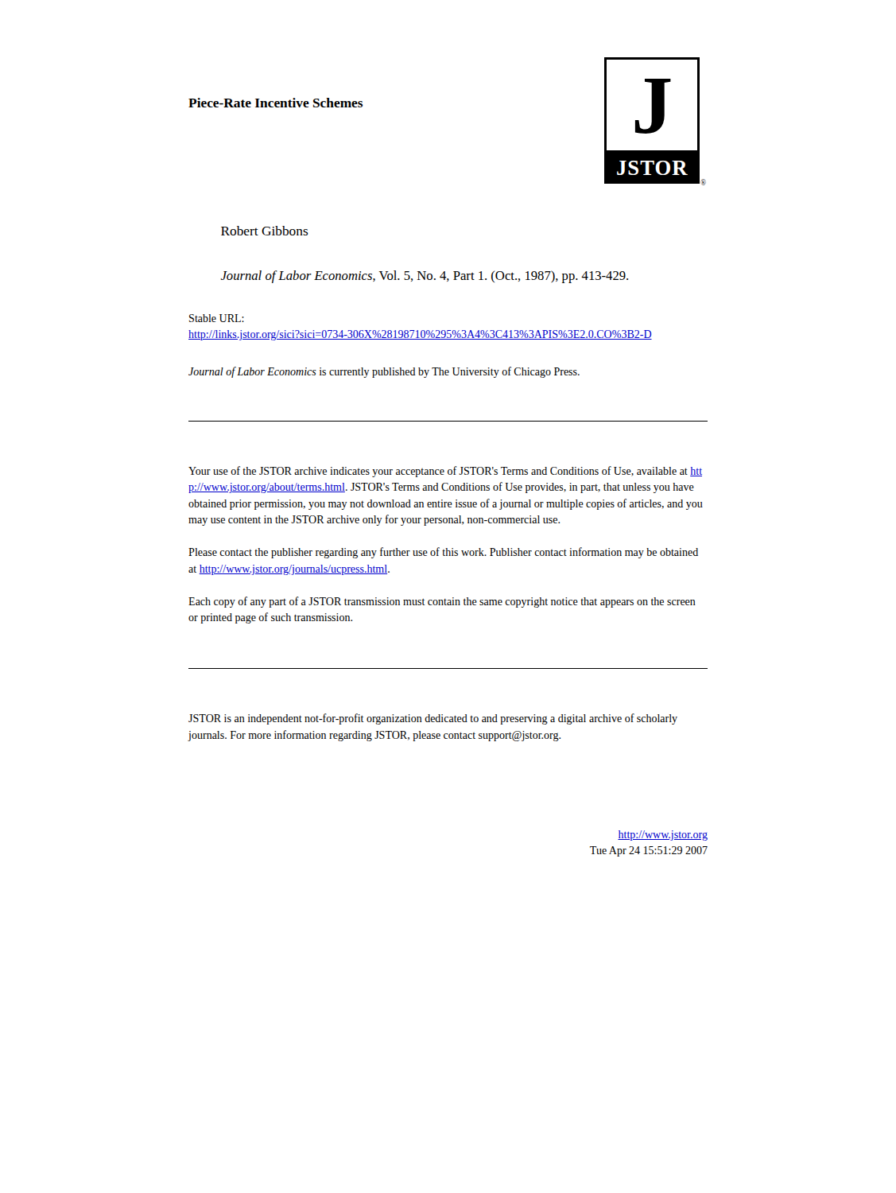J
JSTOR
®
Piece-Rate Incentive Schemes
Robert Gibbons
Journal of Labor Economics, Vol. 5, No. 4, Part 1. (Oct., 1987), pp. 413-429.
Stable URL:
http://links.jstor.org/sici?sici=0734-306X%28198710%295%3A4%3C413%3APIS%3E2.0.CO%3B2-D
Journal of Labor Economics is currently published by The University of Chicago Press.
Your use of the JSTOR archive indicates your acceptance of JSTOR's Terms and Conditions of Use, available at http://www.jstor.org/about/terms.html. JSTOR's Terms and Conditions of Use provides, in part, that unless you have obtained prior permission, you may not download an entire issue of a journal or multiple copies of articles, and you may use content in the JSTOR archive only for your personal, non-commercial use.
Please contact the publisher regarding any further use of this work. Publisher contact information may be obtained at http://www.jstor.org/journals/ucpress.html.
Each copy of any part of a JSTOR transmission must contain the same copyright notice that appears on the screen or printed page of such transmission.
JSTOR is an independent not-for-profit organization dedicated to and preserving a digital archive of scholarly journals. For more information regarding JSTOR, please contact support@jstor.org.
http://www.jstor.org
Tue Apr 24 15:51:29 2007